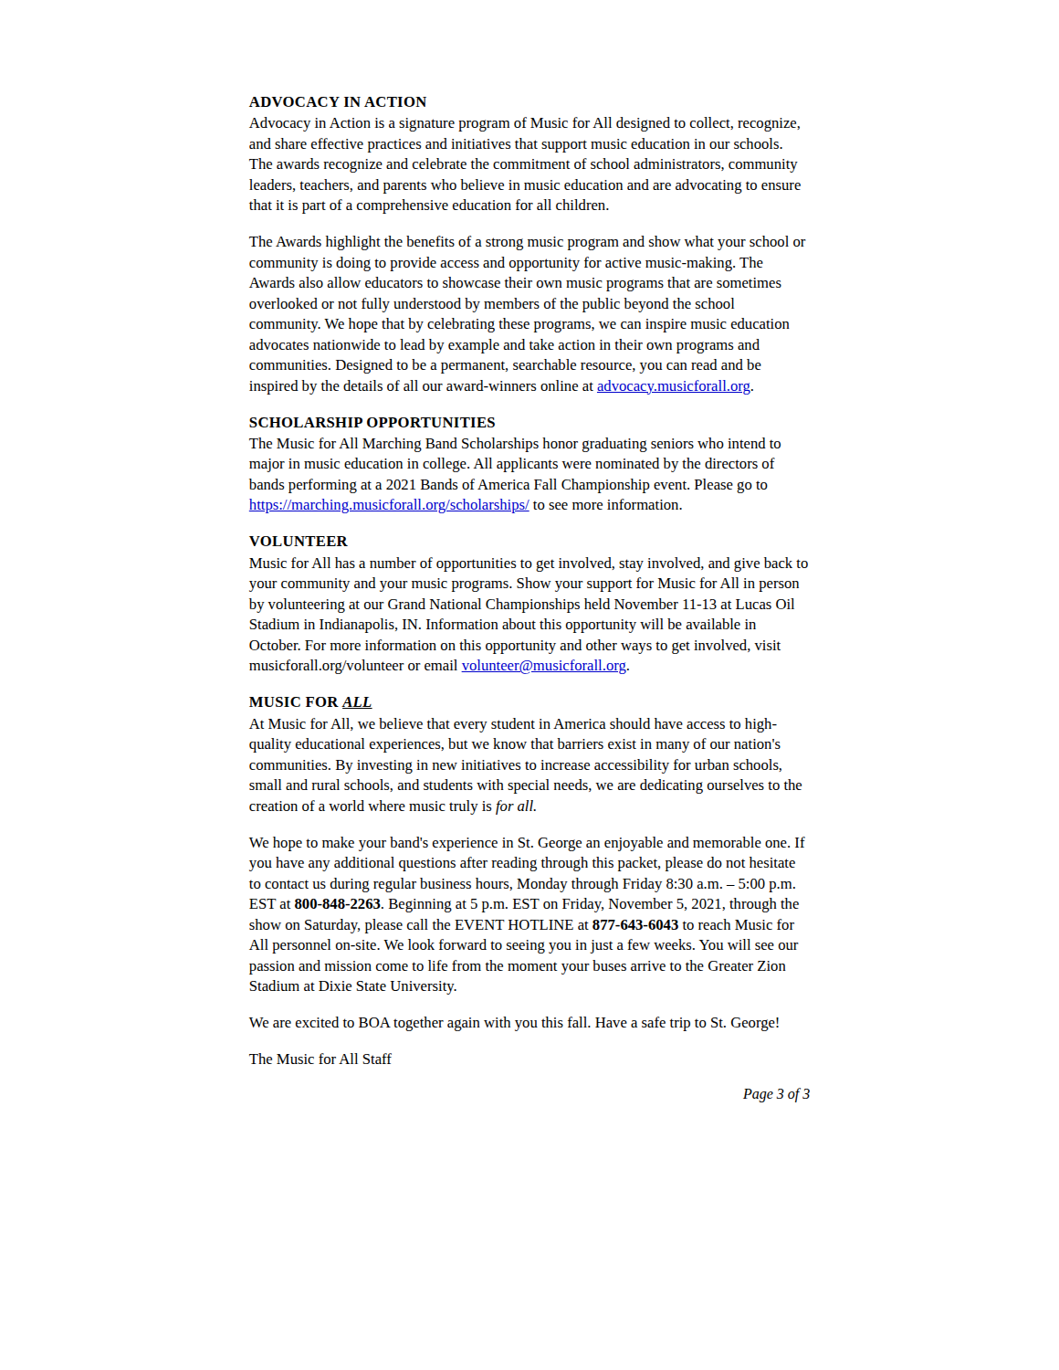ADVOCACY IN ACTION
Advocacy in Action is a signature program of Music for All designed to collect, recognize, and share effective practices and initiatives that support music education in our schools. The awards recognize and celebrate the commitment of school administrators, community leaders, teachers, and parents who believe in music education and are advocating to ensure that it is part of a comprehensive education for all children.
The Awards highlight the benefits of a strong music program and show what your school or community is doing to provide access and opportunity for active music-making. The Awards also allow educators to showcase their own music programs that are sometimes overlooked or not fully understood by members of the public beyond the school community. We hope that by celebrating these programs, we can inspire music education advocates nationwide to lead by example and take action in their own programs and communities. Designed to be a permanent, searchable resource, you can read and be inspired by the details of all our award-winners online at advocacy.musicforall.org.
SCHOLARSHIP OPPORTUNITIES
The Music for All Marching Band Scholarships honor graduating seniors who intend to major in music education in college. All applicants were nominated by the directors of bands performing at a 2021 Bands of America Fall Championship event. Please go to https://marching.musicforall.org/scholarships/ to see more information.
VOLUNTEER
Music for All has a number of opportunities to get involved, stay involved, and give back to your community and your music programs. Show your support for Music for All in person by volunteering at our Grand National Championships held November 11-13 at Lucas Oil Stadium in Indianapolis, IN. Information about this opportunity will be available in October. For more information on this opportunity and other ways to get involved, visit musicforall.org/volunteer or email volunteer@musicforall.org.
MUSIC FOR ALL
At Music for All, we believe that every student in America should have access to high-quality educational experiences, but we know that barriers exist in many of our nation's communities. By investing in new initiatives to increase accessibility for urban schools, small and rural schools, and students with special needs, we are dedicating ourselves to the creation of a world where music truly is for all.
We hope to make your band's experience in St. George an enjoyable and memorable one. If you have any additional questions after reading through this packet, please do not hesitate to contact us during regular business hours, Monday through Friday 8:30 a.m. – 5:00 p.m. EST at 800-848-2263. Beginning at 5 p.m. EST on Friday, November 5, 2021, through the show on Saturday, please call the EVENT HOTLINE at 877-643-6043 to reach Music for All personnel on-site. We look forward to seeing you in just a few weeks. You will see our passion and mission come to life from the moment your buses arrive to the Greater Zion Stadium at Dixie State University.
We are excited to BOA together again with you this fall. Have a safe trip to St. George!
The Music for All Staff
Page 3 of 3